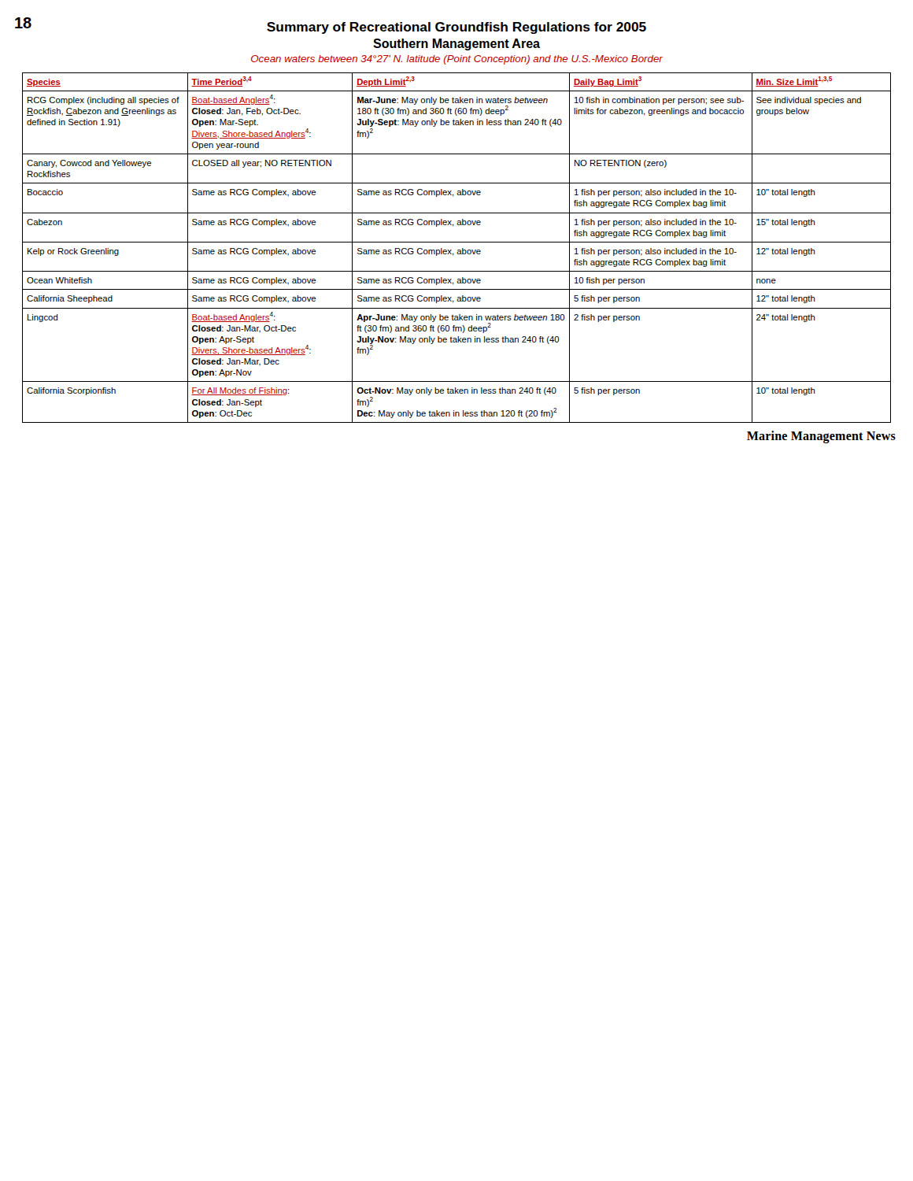18
Summary of Recreational Groundfish Regulations for 2005
Southern Management Area
Ocean waters between 34°27' N. latitude (Point Conception) and the U.S.-Mexico Border
| Species | Time Period 3,4 | Depth Limit 2,3 | Daily Bag Limit 3 | Min. Size Limit 1,3,5 |
| --- | --- | --- | --- | --- |
| RCG Complex (including all species of R ockfish, C abezon and G reenlings as defined in Section 1.91) | Boat-based Anglers 4 : Closed : Jan, Feb, Oct-Dec. Open : Mar-Sept. Divers, Shore-based Anglers 4 : Open year-round | Mar-June : May only be taken in waters between 180 ft (30 fm) and 360 ft (60 fm) deep 2 July-Sept : May only be taken in less than 240 ft (40 fm) 2 | 10 fish in combination per person; see sub-limits for cabezon, greenlings and bocaccio | See individual species and groups below |
| Canary, Cowcod and Yelloweye Rockfishes | CLOSED all year; NO RETENTION | | NO RETENTION (zero) | |
| Bocaccio | Same as RCG Complex, above | Same as RCG Complex, above | 1 fish per person; also included in the 10-fish aggregate RCG Complex bag limit | 10" total length |
| Cabezon | Same as RCG Complex, above | Same as RCG Complex, above | 1 fish per person; also included in the 10-fish aggregate RCG Complex bag limit | 15" total length |
| Kelp or Rock Greenling | Same as RCG Complex, above | Same as RCG Complex, above | 1 fish per person; also included in the 10-fish aggregate RCG Complex bag limit | 12" total length |
| Ocean Whitefish | Same as RCG Complex, above | Same as RCG Complex, above | 10 fish per person | none |
| California Sheephead | Same as RCG Complex, above | Same as RCG Complex, above | 5 fish per person | 12" total length |
| Lingcod | Boat-based Anglers 4 : Closed : Jan-Mar, Oct-Dec Open : Apr-Sept Divers, Shore-based Anglers 4 : Closed : Jan-Mar, Dec Open : Apr-Nov | Apr-June : May only be taken in waters between 180 ft (30 fm) and 360 ft (60 fm) deep 2 July-Nov : May only be taken in less than 240 ft (40 fm) 2 | 2 fish per person | 24" total length |
| California Scorpionfish | For All Modes of Fishing : Closed : Jan-Sept Open : Oct-Dec | Oct-Nov : May only be taken in less than 240 ft (40 fm) 2 Dec : May only be taken in less than 120 ft (20 fm) 2 | 5 fish per person | 10" total length |
Marine Management News